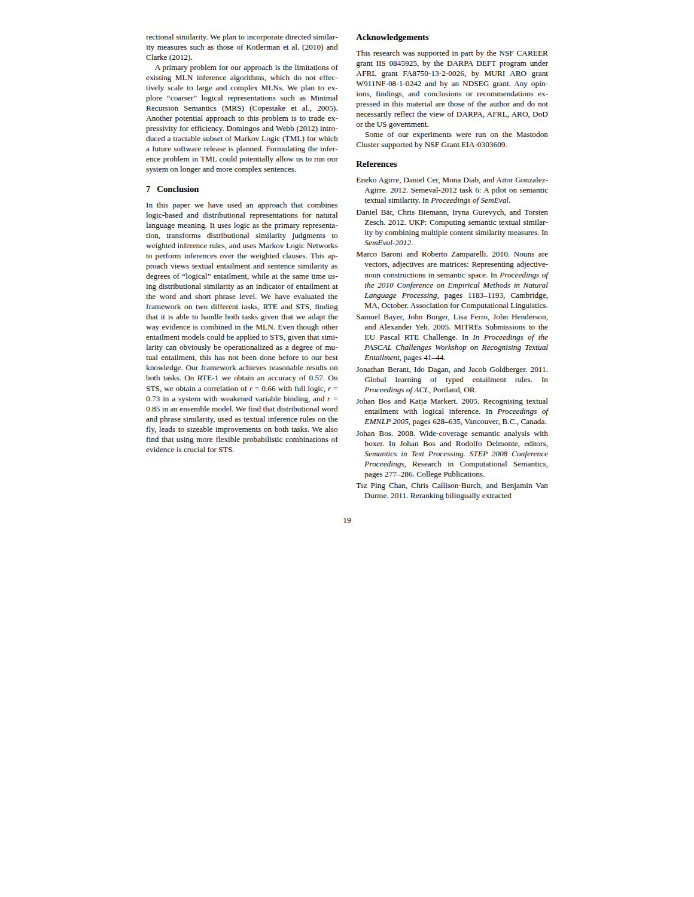rectional similarity. We plan to incorporate directed similarity measures such as those of Kotlerman et al. (2010) and Clarke (2012).
A primary problem for our approach is the limitations of existing MLN inference algorithms, which do not effectively scale to large and complex MLNs. We plan to explore “coarser” logical representations such as Minimal Recursion Semantics (MRS) (Copestake et al., 2005). Another potential approach to this problem is to trade expressivity for efficiency. Domingos and Webb (2012) introduced a tractable subset of Markov Logic (TML) for which a future software release is planned. Formulating the inference problem in TML could potentially allow us to run our system on longer and more complex sentences.
7 Conclusion
In this paper we have used an approach that combines logic-based and distributional representations for natural language meaning. It uses logic as the primary representation, transforms distributional similarity judgments to weighted inference rules, and uses Markov Logic Networks to perform inferences over the weighted clauses. This approach views textual entailment and sentence similarity as degrees of “logical” entailment, while at the same time using distributional similarity as an indicator of entailment at the word and short phrase level. We have evaluated the framework on two different tasks, RTE and STS, finding that it is able to handle both tasks given that we adapt the way evidence is combined in the MLN. Even though other entailment models could be applied to STS, given that similarity can obviously be operationalized as a degree of mutual entailment, this has not been done before to our best knowledge. Our framework achieves reasonable results on both tasks. On RTE-1 we obtain an accuracy of 0.57. On STS, we obtain a correlation of r = 0.66 with full logic, r = 0.73 in a system with weakened variable binding, and r = 0.85 in an ensemble model. We find that distributional word and phrase similarity, used as textual inference rules on the fly, leads to sizeable improvements on both tasks. We also find that using more flexible probabilistic combinations of evidence is crucial for STS.
Acknowledgements
This research was supported in part by the NSF CAREER grant IIS 0845925, by the DARPA DEFT program under AFRL grant FA8750-13-2-0026, by MURI ARO grant W911NF-08-1-0242 and by an NDSEG grant. Any opinions, findings, and conclusions or recommendations expressed in this material are those of the author and do not necessarily reflect the view of DARPA, AFRL, ARO, DoD or the US government.
Some of our experiments were run on the Mastodon Cluster supported by NSF Grant EIA-0303609.
References
Eneko Agirre, Daniel Cer, Mona Diab, and Aitor Gonzalez-Agirre. 2012. Semeval-2012 task 6: A pilot on semantic textual similarity. In Proceedings of SemEval.
Daniel Bär, Chris Biemann, Iryna Gurevych, and Torsten Zesch. 2012. UKP: Computing semantic textual similarity by combining multiple content similarity measures. In SemEval-2012.
Marco Baroni and Roberto Zamparelli. 2010. Nouns are vectors, adjectives are matrices: Representing adjective-noun constructions in semantic space. In Proceedings of the 2010 Conference on Empirical Methods in Natural Language Processing, pages 1183–1193, Cambridge, MA, October. Association for Computational Linguistics.
Samuel Bayer, John Burger, Lisa Ferro, John Henderson, and Alexander Yeh. 2005. MITREs Submissions to the EU Pascal RTE Challenge. In In Proceedings of the PASCAL Challenges Workshop on Recognising Textual Entailment, pages 41–44.
Jonathan Berant, Ido Dagan, and Jacob Goldberger. 2011. Global learning of typed entailment rules. In Proceedings of ACL, Portland, OR.
Johan Bos and Katja Markert. 2005. Recognising textual entailment with logical inference. In Proceedings of EMNLP 2005, pages 628–635, Vancouver, B.C., Canada.
Johan Bos. 2008. Wide-coverage semantic analysis with boxer. In Johan Bos and Rodolfo Delmonte, editors, Semantics in Text Processing. STEP 2008 Conference Proceedings, Research in Computational Semantics, pages 277–286. College Publications.
Tsz Ping Chan, Chris Callison-Burch, and Benjamin Van Durme. 2011. Reranking bilingually extracted
19